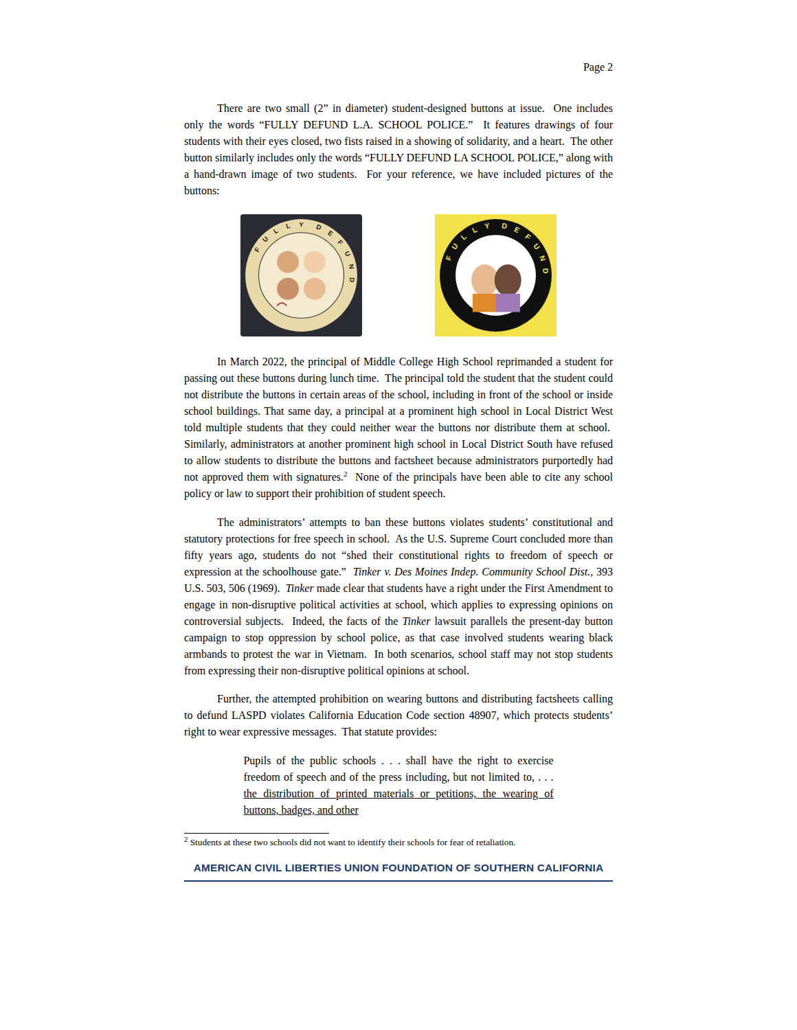Page 2
There are two small (2” in diameter) student-designed buttons at issue. One includes only the words “FULLY DEFUND L.A. SCHOOL POLICE.” It features drawings of four students with their eyes closed, two fists raised in a showing of solidarity, and a heart. The other button similarly includes only the words “FULLY DEFUND LA SCHOOL POLICE,” along with a hand-drawn image of two students. For your reference, we have included pictures of the buttons:
In March 2022, the principal of Middle College High School reprimanded a student for passing out these buttons during lunch time. The principal told the student that the student could not distribute the buttons in certain areas of the school, including in front of the school or inside school buildings. That same day, a principal at a prominent high school in Local District West told multiple students that they could neither wear the buttons nor distribute them at school. Similarly, administrators at another prominent high school in Local District South have refused to allow students to distribute the buttons and factsheet because administrators purportedly had not approved them with signatures.2 None of the principals have been able to cite any school policy or law to support their prohibition of student speech.
The administrators’ attempts to ban these buttons violates students’ constitutional and statutory protections for free speech in school. As the U.S. Supreme Court concluded more than fifty years ago, students do not “shed their constitutional rights to freedom of speech or expression at the schoolhouse gate.” Tinker v. Des Moines Indep. Community School Dist., 393 U.S. 503, 506 (1969). Tinker made clear that students have a right under the First Amendment to engage in non-disruptive political activities at school, which applies to expressing opinions on controversial subjects. Indeed, the facts of the Tinker lawsuit parallels the present-day button campaign to stop oppression by school police, as that case involved students wearing black armbands to protest the war in Vietnam. In both scenarios, school staff may not stop students from expressing their non-disruptive political opinions at school.
Further, the attempted prohibition on wearing buttons and distributing factsheets calling to defund LASPD violates California Education Code section 48907, which protects students’ right to wear expressive messages. That statute provides:
Pupils of the public schools . . . shall have the right to exercise freedom of speech and of the press including, but not limited to, . . . the distribution of printed materials or petitions, the wearing of buttons, badges, and other
2 Students at these two schools did not want to identify their schools for fear of retaliation.
AMERICAN CIVIL LIBERTIES UNION FOUNDATION OF SOUTHERN CALIFORNIA